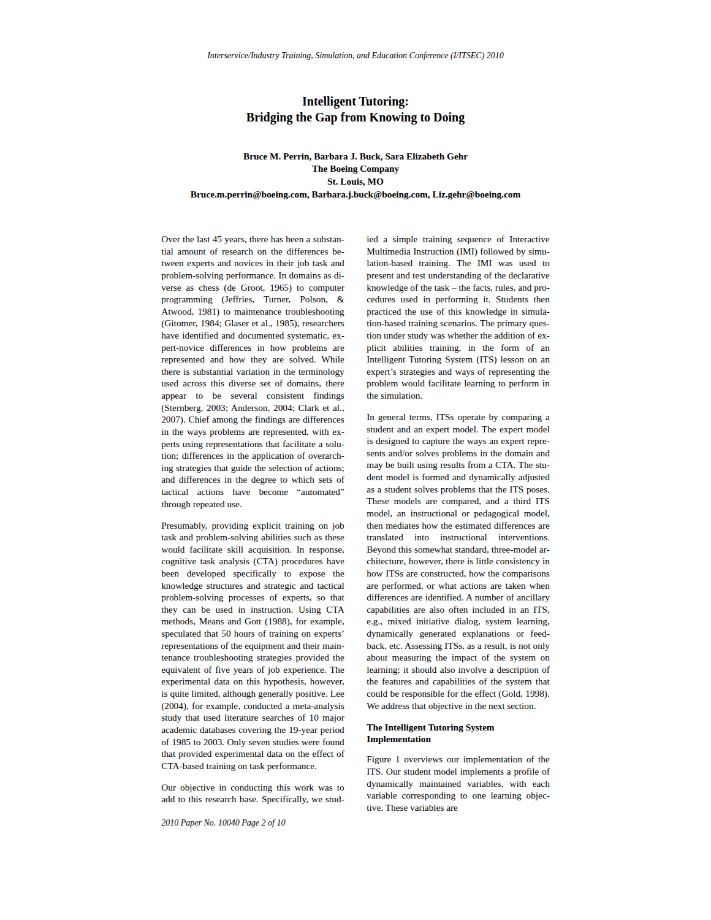Interservice/Industry Training, Simulation, and Education Conference (I/ITSEC) 2010
Intelligent Tutoring:
Bridging the Gap from Knowing to Doing
Bruce M. Perrin, Barbara J. Buck, Sara Elizabeth Gehr
The Boeing Company
St. Louis, MO
Bruce.m.perrin@boeing.com, Barbara.j.buck@boeing.com, Liz.gehr@boeing.com
Over the last 45 years, there has been a substantial amount of research on the differences between experts and novices in their job task and problem-solving performance. In domains as diverse as chess (de Groot, 1965) to computer programming (Jeffries, Turner, Polson, & Atwood, 1981) to maintenance troubleshooting (Gitomer, 1984; Glaser et al., 1985), researchers have identified and documented systematic, expert-novice differences in how problems are represented and how they are solved. While there is substantial variation in the terminology used across this diverse set of domains, there appear to be several consistent findings (Sternberg, 2003; Anderson, 2004; Clark et al., 2007). Chief among the findings are differences in the ways problems are represented, with experts using representations that facilitate a solution; differences in the application of overarching strategies that guide the selection of actions; and differences in the degree to which sets of tactical actions have become “automated” through repeated use.
Presumably, providing explicit training on job task and problem-solving abilities such as these would facilitate skill acquisition. In response, cognitive task analysis (CTA) procedures have been developed specifically to expose the knowledge structures and strategic and tactical problem-solving processes of experts, so that they can be used in instruction. Using CTA methods, Means and Gott (1988), for example, speculated that 50 hours of training on experts’ representations of the equipment and their maintenance troubleshooting strategies provided the equivalent of five years of job experience. The experimental data on this hypothesis, however, is quite limited, although generally positive. Lee (2004), for example, conducted a meta-analysis study that used literature searches of 10 major academic databases covering the 19-year period of 1985 to 2003. Only seven studies were found that provided experimental data on the effect of CTA-based training on task performance.
Our objective in conducting this work was to add to this research base. Specifically, we studied a simple training sequence of Interactive Multimedia Instruction (IMI) followed by simulation-based training. The IMI was used to present and test understanding of the declarative knowledge of the task – the facts, rules, and procedures used in performing it. Students then practiced the use of this knowledge in simulation-based training scenarios. The primary question under study was whether the addition of explicit abilities training, in the form of an Intelligent Tutoring System (ITS) lesson on an expert’s strategies and ways of representing the problem would facilitate learning to perform in the simulation.
In general terms, ITSs operate by comparing a student and an expert model. The expert model is designed to capture the ways an expert represents and/or solves problems in the domain and may be built using results from a CTA. The student model is formed and dynamically adjusted as a student solves problems that the ITS poses. These models are compared, and a third ITS model, an instructional or pedagogical model, then mediates how the estimated differences are translated into instructional interventions. Beyond this somewhat standard, three-model architecture, however, there is little consistency in how ITSs are constructed, how the comparisons are performed, or what actions are taken when differences are identified. A number of ancillary capabilities are also often included in an ITS, e.g., mixed initiative dialog, system learning, dynamically generated explanations or feedback, etc. Assessing ITSs, as a result, is not only about measuring the impact of the system on learning; it should also involve a description of the features and capabilities of the system that could be responsible for the effect (Gold, 1998). We address that objective in the next section.
The Intelligent Tutoring System Implementation
Figure 1 overviews our implementation of the ITS. Our student model implements a profile of dynamically maintained variables, with each variable corresponding to one learning objective. These variables are
2010 Paper No. 10040 Page 2 of 10